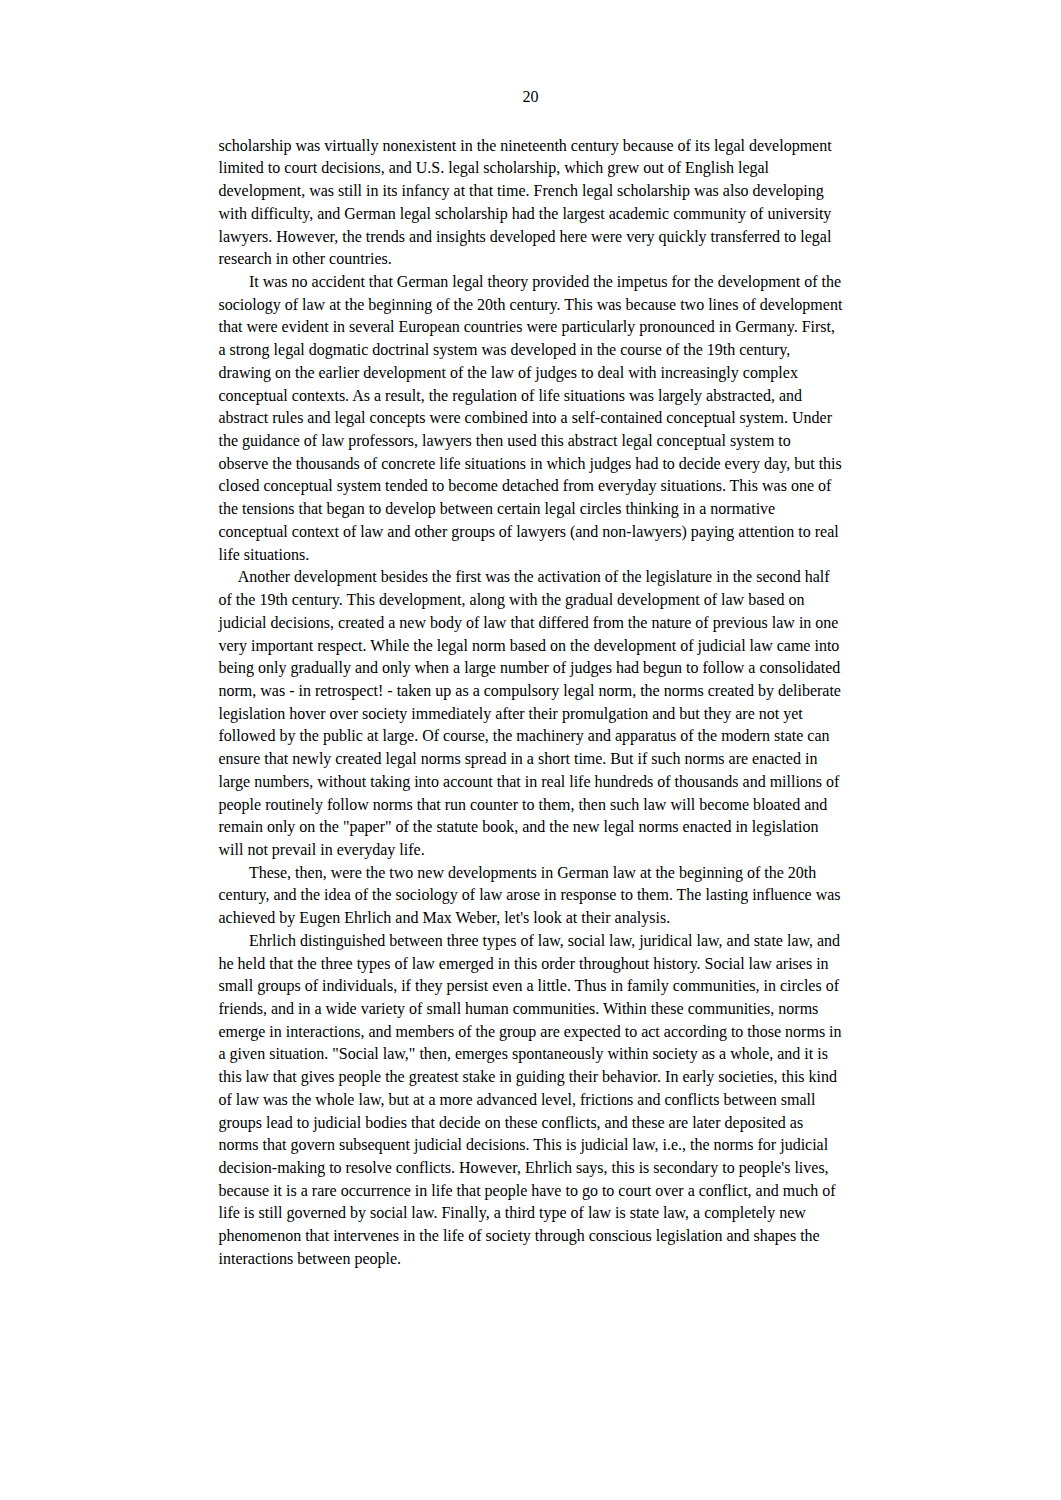20
scholarship was virtually nonexistent in the nineteenth century because of its legal development limited to court decisions, and U.S. legal scholarship, which grew out of English legal development, was still in its infancy at that time. French legal scholarship was also developing with difficulty, and German legal scholarship had the largest academic community of university lawyers. However, the trends and insights developed here were very quickly transferred to legal research in other countries.
It was no accident that German legal theory provided the impetus for the development of the sociology of law at the beginning of the 20th century. This was because two lines of development that were evident in several European countries were particularly pronounced in Germany. First, a strong legal dogmatic doctrinal system was developed in the course of the 19th century, drawing on the earlier development of the law of judges to deal with increasingly complex conceptual contexts. As a result, the regulation of life situations was largely abstracted, and abstract rules and legal concepts were combined into a self-contained conceptual system. Under the guidance of law professors, lawyers then used this abstract legal conceptual system to observe the thousands of concrete life situations in which judges had to decide every day, but this closed conceptual system tended to become detached from everyday situations. This was one of the tensions that began to develop between certain legal circles thinking in a normative conceptual context of law and other groups of lawyers (and non-lawyers) paying attention to real life situations.
Another development besides the first was the activation of the legislature in the second half of the 19th century. This development, along with the gradual development of law based on judicial decisions, created a new body of law that differed from the nature of previous law in one very important respect. While the legal norm based on the development of judicial law came into being only gradually and only when a large number of judges had begun to follow a consolidated norm, was - in retrospect! - taken up as a compulsory legal norm, the norms created by deliberate legislation hover over society immediately after their promulgation and but they are not yet followed by the public at large. Of course, the machinery and apparatus of the modern state can ensure that newly created legal norms spread in a short time. But if such norms are enacted in large numbers, without taking into account that in real life hundreds of thousands and millions of people routinely follow norms that run counter to them, then such law will become bloated and remain only on the "paper" of the statute book, and the new legal norms enacted in legislation will not prevail in everyday life.
These, then, were the two new developments in German law at the beginning of the 20th century, and the idea of the sociology of law arose in response to them. The lasting influence was achieved by Eugen Ehrlich and Max Weber, let's look at their analysis.
Ehrlich distinguished between three types of law, social law, juridical law, and state law, and he held that the three types of law emerged in this order throughout history. Social law arises in small groups of individuals, if they persist even a little. Thus in family communities, in circles of friends, and in a wide variety of small human communities. Within these communities, norms emerge in interactions, and members of the group are expected to act according to those norms in a given situation. "Social law," then, emerges spontaneously within society as a whole, and it is this law that gives people the greatest stake in guiding their behavior. In early societies, this kind of law was the whole law, but at a more advanced level, frictions and conflicts between small groups lead to judicial bodies that decide on these conflicts, and these are later deposited as norms that govern subsequent judicial decisions. This is judicial law, i.e., the norms for judicial decision-making to resolve conflicts. However, Ehrlich says, this is secondary to people's lives, because it is a rare occurrence in life that people have to go to court over a conflict, and much of life is still governed by social law. Finally, a third type of law is state law, a completely new phenomenon that intervenes in the life of society through conscious legislation and shapes the interactions between people.